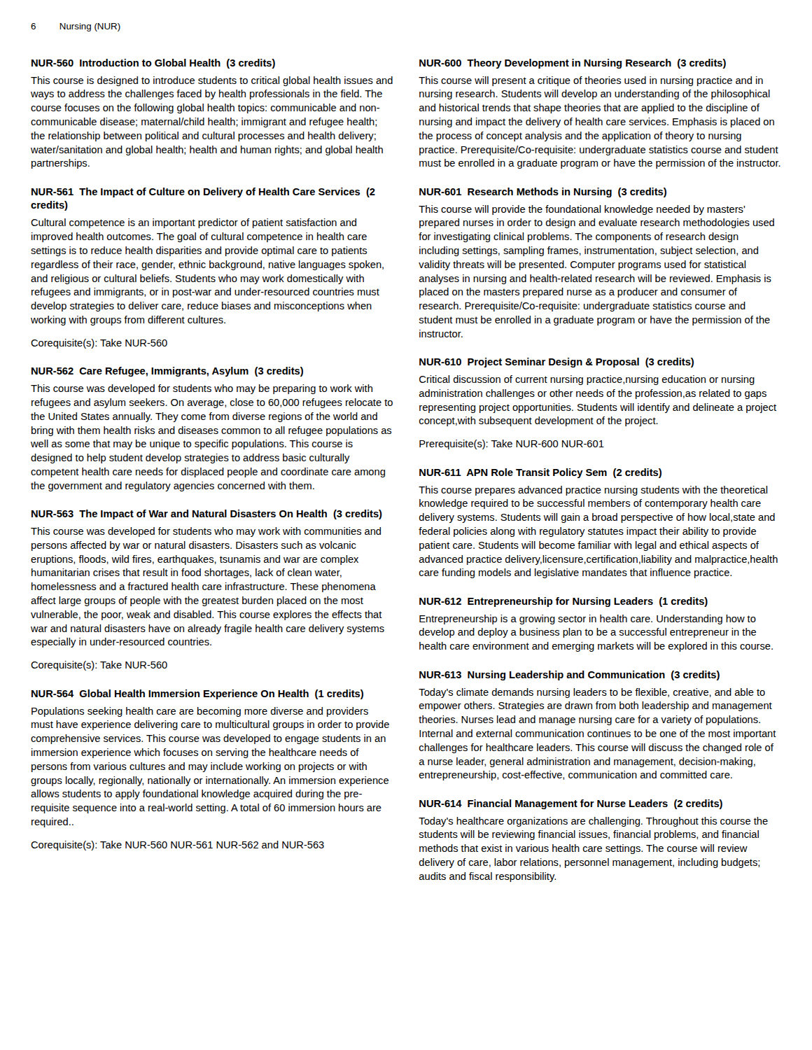6 Nursing (NUR)
NUR-560 Introduction to Global Health (3 credits)
This course is designed to introduce students to critical global health issues and ways to address the challenges faced by health professionals in the field. The course focuses on the following global health topics: communicable and non-communicable disease; maternal/child health; immigrant and refugee health; the relationship between political and cultural processes and health delivery; water/sanitation and global health; health and human rights; and global health partnerships.
NUR-561 The Impact of Culture on Delivery of Health Care Services (2 credits)
Cultural competence is an important predictor of patient satisfaction and improved health outcomes. The goal of cultural competence in health care settings is to reduce health disparities and provide optimal care to patients regardless of their race, gender, ethnic background, native languages spoken, and religious or cultural beliefs. Students who may work domestically with refugees and immigrants, or in post-war and under-resourced countries must develop strategies to deliver care, reduce biases and misconceptions when working with groups from different cultures.
Corequisite(s): Take NUR-560
NUR-562 Care Refugee, Immigrants, Asylum (3 credits)
This course was developed for students who may be preparing to work with refugees and asylum seekers. On average, close to 60,000 refugees relocate to the United States annually. They come from diverse regions of the world and bring with them health risks and diseases common to all refugee populations as well as some that may be unique to specific populations. This course is designed to help student develop strategies to address basic culturally competent health care needs for displaced people and coordinate care among the government and regulatory agencies concerned with them.
NUR-563 The Impact of War and Natural Disasters On Health (3 credits)
This course was developed for students who may work with communities and persons affected by war or natural disasters. Disasters such as volcanic eruptions, floods, wild fires, earthquakes, tsunamis and war are complex humanitarian crises that result in food shortages, lack of clean water, homelessness and a fractured health care infrastructure. These phenomena affect large groups of people with the greatest burden placed on the most vulnerable, the poor, weak and disabled. This course explores the effects that war and natural disasters have on already fragile health care delivery systems especially in under-resourced countries.
Corequisite(s): Take NUR-560
NUR-564 Global Health Immersion Experience On Health (1 credits)
Populations seeking health care are becoming more diverse and providers must have experience delivering care to multicultural groups in order to provide comprehensive services. This course was developed to engage students in an immersion experience which focuses on serving the healthcare needs of persons from various cultures and may include working on projects or with groups locally, regionally, nationally or internationally. An immersion experience allows students to apply foundational knowledge acquired during the pre-requisite sequence into a real-world setting. A total of 60 immersion hours are required..
Corequisite(s): Take NUR-560 NUR-561 NUR-562 and NUR-563
NUR-600 Theory Development in Nursing Research (3 credits)
This course will present a critique of theories used in nursing practice and in nursing research. Students will develop an understanding of the philosophical and historical trends that shape theories that are applied to the discipline of nursing and impact the delivery of health care services. Emphasis is placed on the process of concept analysis and the application of theory to nursing practice. Prerequisite/Co-requisite: undergraduate statistics course and student must be enrolled in a graduate program or have the permission of the instructor.
NUR-601 Research Methods in Nursing (3 credits)
This course will provide the foundational knowledge needed by masters' prepared nurses in order to design and evaluate research methodologies used for investigating clinical problems. The components of research design including settings, sampling frames, instrumentation, subject selection, and validity threats will be presented. Computer programs used for statistical analyses in nursing and health-related research will be reviewed. Emphasis is placed on the masters prepared nurse as a producer and consumer of research. Prerequisite/Co-requisite: undergraduate statistics course and student must be enrolled in a graduate program or have the permission of the instructor.
NUR-610 Project Seminar Design & Proposal (3 credits)
Critical discussion of current nursing practice,nursing education or nursing administration challenges or other needs of the profession,as related to gaps representing project opportunities. Students will identify and delineate a project concept,with subsequent development of the project.
Prerequisite(s): Take NUR-600 NUR-601
NUR-611 APN Role Transit Policy Sem (2 credits)
This course prepares advanced practice nursing students with the theoretical knowledge required to be successful members of contemporary health care delivery systems. Students will gain a broad perspective of how local,state and federal policies along with regulatory statutes impact their ability to provide patient care. Students will become familiar with legal and ethical aspects of advanced practice delivery,licensure,certification,liability and malpractice,health care funding models and legislative mandates that influence practice.
NUR-612 Entrepreneurship for Nursing Leaders (1 credits)
Entrepreneurship is a growing sector in health care. Understanding how to develop and deploy a business plan to be a successful entrepreneur in the health care environment and emerging markets will be explored in this course.
NUR-613 Nursing Leadership and Communication (3 credits)
Today's climate demands nursing leaders to be flexible, creative, and able to empower others. Strategies are drawn from both leadership and management theories. Nurses lead and manage nursing care for a variety of populations. Internal and external communication continues to be one of the most important challenges for healthcare leaders. This course will discuss the changed role of a nurse leader, general administration and management, decision-making, entrepreneurship, cost-effective, communication and committed care.
NUR-614 Financial Management for Nurse Leaders (2 credits)
Today's healthcare organizations are challenging. Throughout this course the students will be reviewing financial issues, financial problems, and financial methods that exist in various health care settings. The course will review delivery of care, labor relations, personnel management, including budgets; audits and fiscal responsibility.